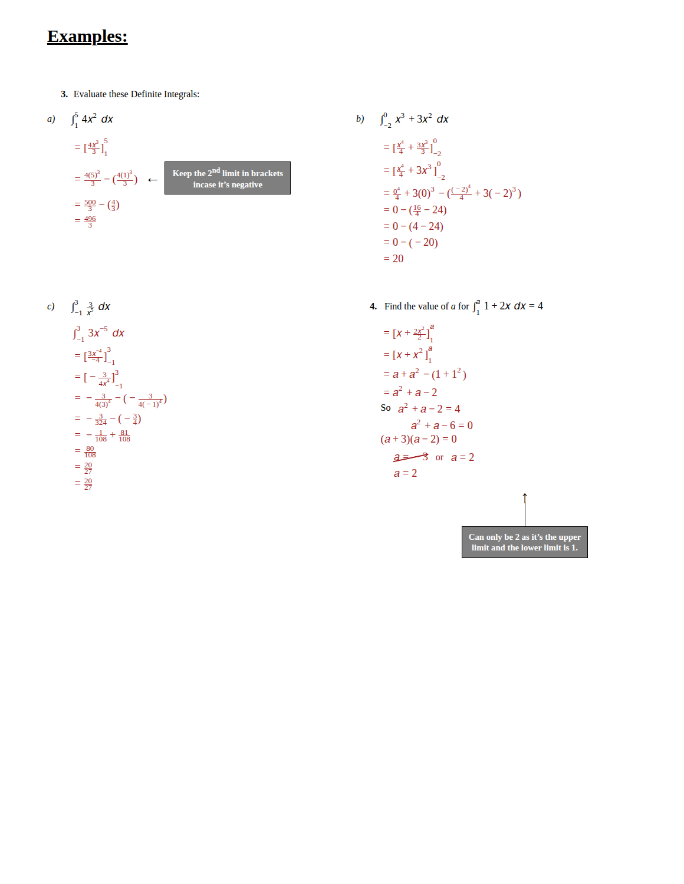Examples:
3. Evaluate these Definite Integrals:
a) ∫15 4x2 dx
= [4x33] 15
= 4(5)33 − (4(1)33) Keep the 2nd limit in brackets incase it’s negative
= 5003 − (43)
= 4963
b) ∫−20 x3+3x2 dx
= [x44+3x33] −20
= [x44+3x3] −20
= 044 +3(0)3 − ( (−2)44 +3(−2)3 )
=0− (164−24)
=0− (4−24)
=0− (−20)
=20
c) ∫−13 3x5 dx
∫−13 3x−5 dx
= [3x−4−4] −13
= [−34x4] −13
=− 34(3)4 − (−34(−1)4)
=− 3324 − (−34)
=− 1108 + 81108
=80108
=2027
=2027
4. Find the value of a for ∫1a 1+2x dx =4
= [x+2x22] 1a
= [x+x2] 1a
=a+a2 − (1+12)
=a2+a−2
So a2+a−2=4
a2+a−6=0
(a+3) (a−2) =0
a=−3 or a=2
a=2
↑ Can only be 2 as it’s the upper limit and the lower limit is 1.